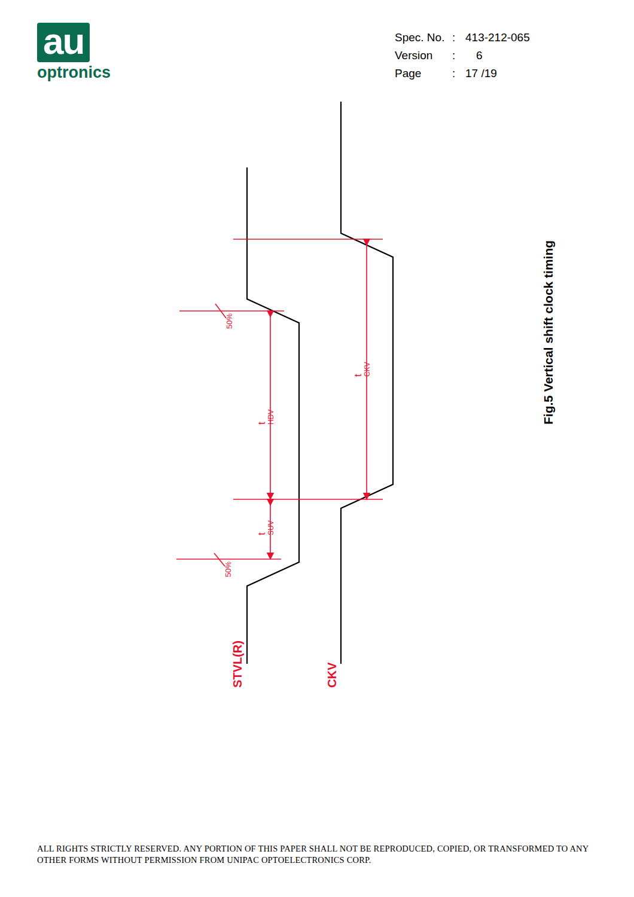au
optronics
| Spec. No. | : | 413-212-065 |
| Version | : | 6 |
| Page | : | 17 /19 |
50% 50% t CKV t HDV t SUV STVL(R) CKV
Fig.5 Vertical shift clock timing
ALL RIGHTS STRICTLY RESERVED. ANY PORTION OF THIS PAPER SHALL NOT BE REPRODUCED, COPIED, OR TRANSFORMED TO ANY OTHER FORMS WITHOUT PERMISSION FROM UNIPAC OPTOELECTRONICS CORP.